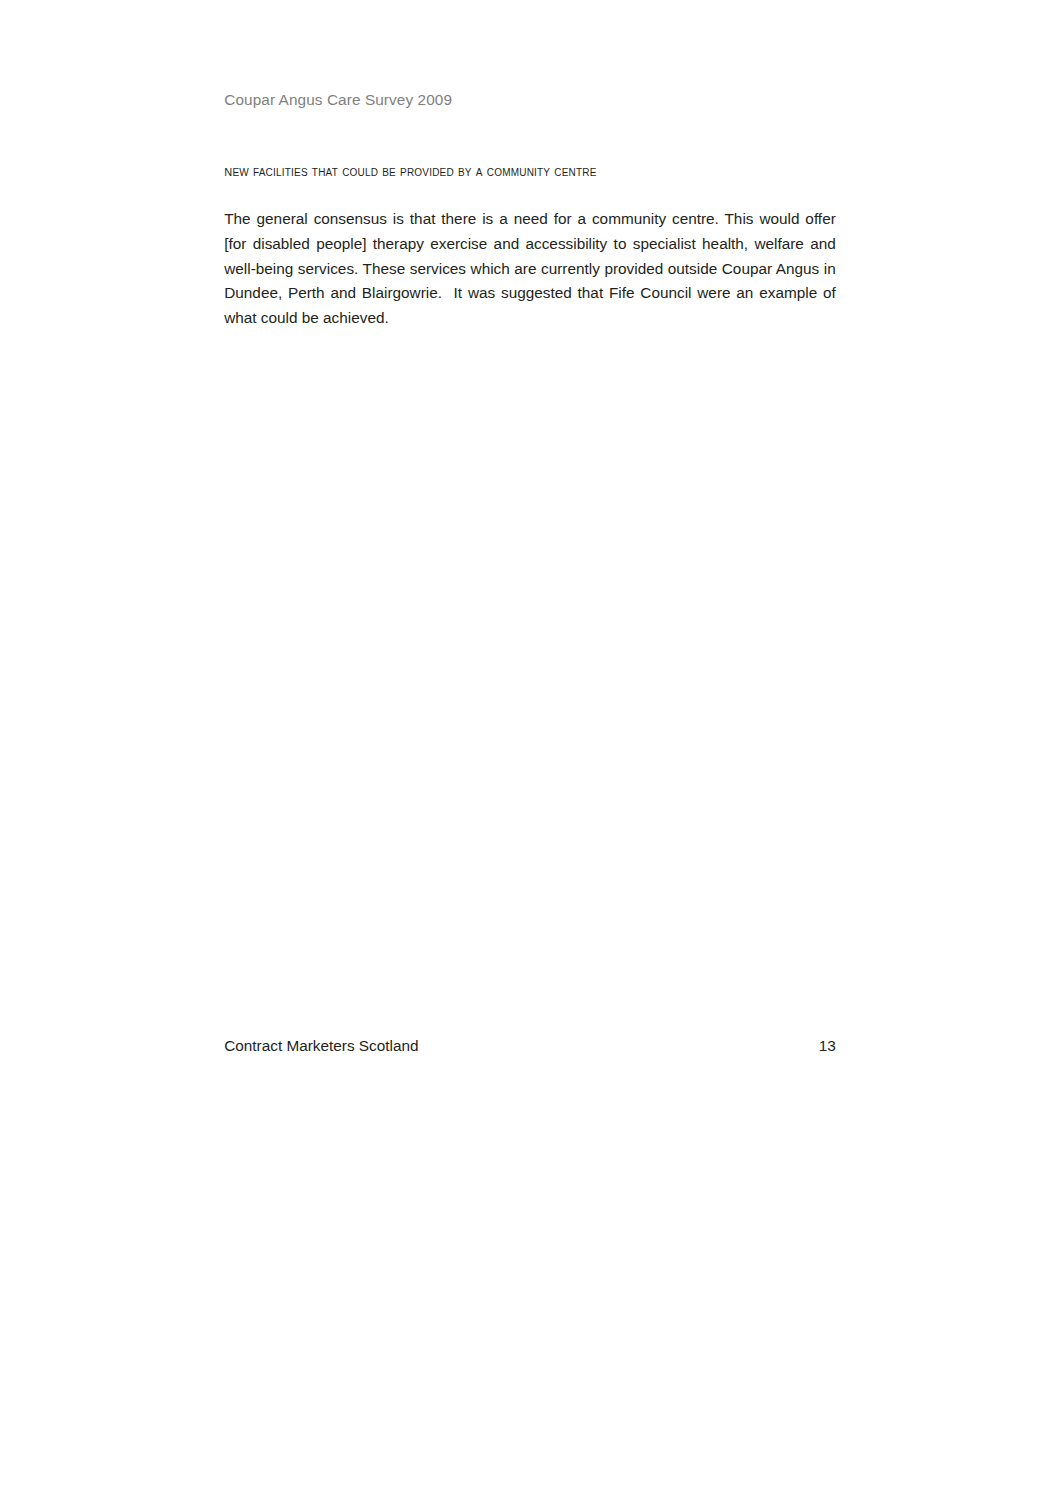Coupar Angus Care Survey 2009
New facilities that could be provided by a Community Centre
The general consensus is that there is a need for a community centre. This would offer [for disabled people] therapy exercise and accessibility to specialist health, welfare and well-being services. These services which are currently provided outside Coupar Angus in Dundee, Perth and Blairgowrie. It was suggested that Fife Council were an example of what could be achieved.
Contract Marketers Scotland 13